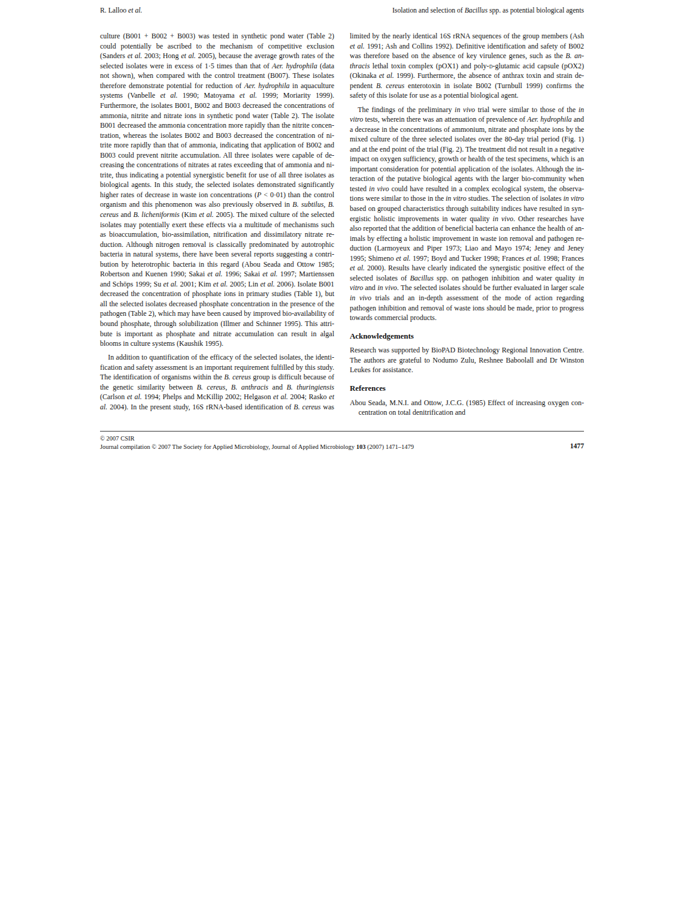R. Lalloo et al.
Isolation and selection of Bacillus spp. as potential biological agents
culture (B001 + B002 + B003) was tested in synthetic pond water (Table 2) could potentially be ascribed to the mechanism of competitive exclusion (Sanders et al. 2003; Hong et al. 2005), because the average growth rates of the selected isolates were in excess of 1·5 times than that of Aer. hydrophila (data not shown), when compared with the control treatment (B007). These isolates therefore demonstrate potential for reduction of Aer. hydrophila in aquaculture systems (Vanbelle et al. 1990; Matoyama et al. 1999; Moriarity 1999). Furthermore, the isolates B001, B002 and B003 decreased the concentrations of ammonia, nitrite and nitrate ions in synthetic pond water (Table 2). The isolate B001 decreased the ammonia concentration more rapidly than the nitrite concentration, whereas the isolates B002 and B003 decreased the concentration of nitrite more rapidly than that of ammonia, indicating that application of B002 and B003 could prevent nitrite accumulation. All three isolates were capable of decreasing the concentrations of nitrates at rates exceeding that of ammonia and nitrite, thus indicating a potential synergistic benefit for use of all three isolates as biological agents. In this study, the selected isolates demonstrated significantly higher rates of decrease in waste ion concentrations (P < 0·01) than the control organism and this phenomenon was also previously observed in B. subtilus, B. cereus and B. licheniformis (Kim et al. 2005). The mixed culture of the selected isolates may potentially exert these effects via a multitude of mechanisms such as bioaccumulation, bio-assimilation, nitrification and dissimilatory nitrate reduction. Although nitrogen removal is classically predominated by autotrophic bacteria in natural systems, there have been several reports suggesting a contribution by heterotrophic bacteria in this regard (Abou Seada and Ottow 1985; Robertson and Kuenen 1990; Sakai et al. 1996; Sakai et al. 1997; Martienssen and Schöps 1999; Su et al. 2001; Kim et al. 2005; Lin et al. 2006). Isolate B001 decreased the concentration of phosphate ions in primary studies (Table 1), but all the selected isolates decreased phosphate concentration in the presence of the pathogen (Table 2), which may have been caused by improved bio-availability of bound phosphate, through solubilization (Illmer and Schinner 1995). This attribute is important as phosphate and nitrate accumulation can result in algal blooms in culture systems (Kaushik 1995).
In addition to quantification of the efficacy of the selected isolates, the identification and safety assessment is an important requirement fulfilled by this study. The identification of organisms within the B. cereus group is difficult because of the genetic similarity between B. cereus, B. anthracis and B. thuringiensis (Carlson et al. 1994; Phelps and McKillip 2002; Helgason et al. 2004; Rasko et al. 2004). In the present study, 16S rRNA-based identification of B. cereus was limited by the nearly identical 16S rRNA sequences of the group members (Ash et al. 1991; Ash and Collins 1992). Definitive identification and safety of B002 was therefore based on the absence of key virulence genes, such as the B. anthracis lethal toxin complex (pOX1) and poly-d-glutamic acid capsule (pOX2) (Okinaka et al. 1999). Furthermore, the absence of anthrax toxin and strain dependent B. cereus enterotoxin in isolate B002 (Turnbull 1999) confirms the safety of this isolate for use as a potential biological agent.
The findings of the preliminary in vivo trial were similar to those of the in vitro tests, wherein there was an attenuation of prevalence of Aer. hydrophila and a decrease in the concentrations of ammonium, nitrate and phosphate ions by the mixed culture of the three selected isolates over the 80-day trial period (Fig. 1) and at the end point of the trial (Fig. 2). The treatment did not result in a negative impact on oxygen sufficiency, growth or health of the test specimens, which is an important consideration for potential application of the isolates. Although the interaction of the putative biological agents with the larger bio-community when tested in vivo could have resulted in a complex ecological system, the observations were similar to those in the in vitro studies. The selection of isolates in vitro based on grouped characteristics through suitability indices have resulted in synergistic holistic improvements in water quality in vivo. Other researches have also reported that the addition of beneficial bacteria can enhance the health of animals by effecting a holistic improvement in waste ion removal and pathogen reduction (Larmoyeux and Piper 1973; Liao and Mayo 1974; Jeney and Jeney 1995; Shimeno et al. 1997; Boyd and Tucker 1998; Frances et al. 1998; Frances et al. 2000). Results have clearly indicated the synergistic positive effect of the selected isolates of Bacillus spp. on pathogen inhibition and water quality in vitro and in vivo. The selected isolates should be further evaluated in larger scale in vivo trials and an in-depth assessment of the mode of action regarding pathogen inhibition and removal of waste ions should be made, prior to progress towards commercial products.
Acknowledgements
Research was supported by BioPAD Biotechnology Regional Innovation Centre. The authors are grateful to Nodumo Zulu, Reshnee Baboolall and Dr Winston Leukes for assistance.
References
Abou Seada, M.N.I. and Ottow, J.C.G. (1985) Effect of increasing oxygen concentration on total denitrification and
© 2007 CSIR
Journal compilation © 2007 The Society for Applied Microbiology, Journal of Applied Microbiology 103 (2007) 1471–1479
1477